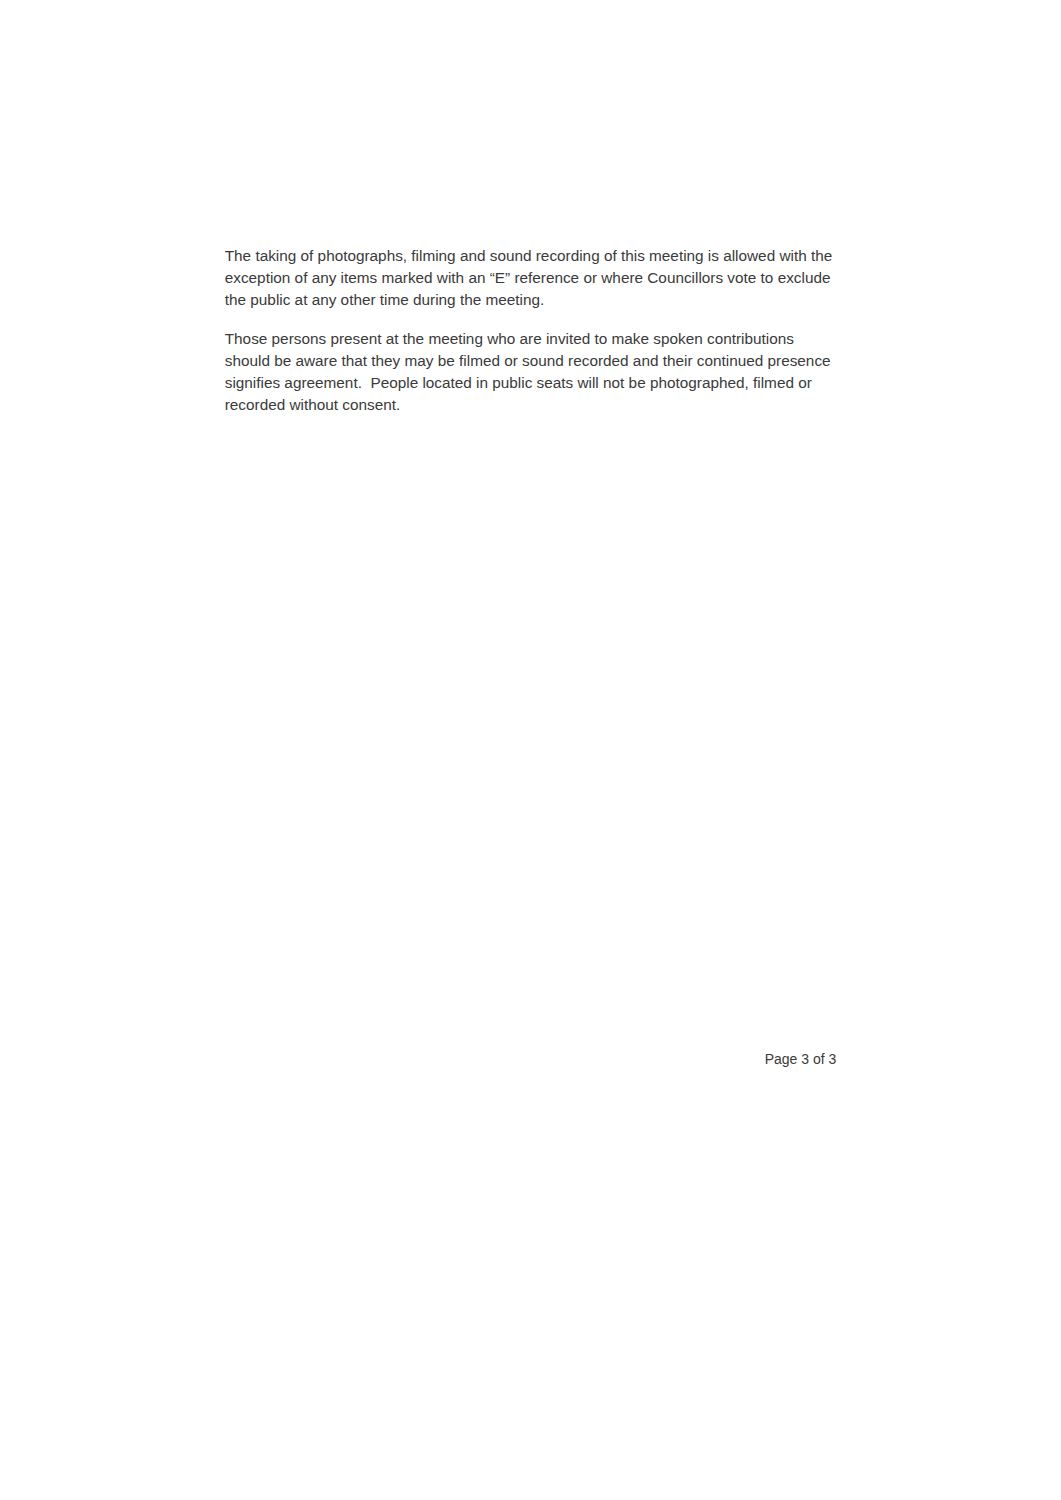The taking of photographs, filming and sound recording of this meeting is allowed with the exception of any items marked with an “E” reference or where Councillors vote to exclude the public at any other time during the meeting.
Those persons present at the meeting who are invited to make spoken contributions should be aware that they may be filmed or sound recorded and their continued presence signifies agreement. People located in public seats will not be photographed, filmed or recorded without consent.
Page 3 of 3